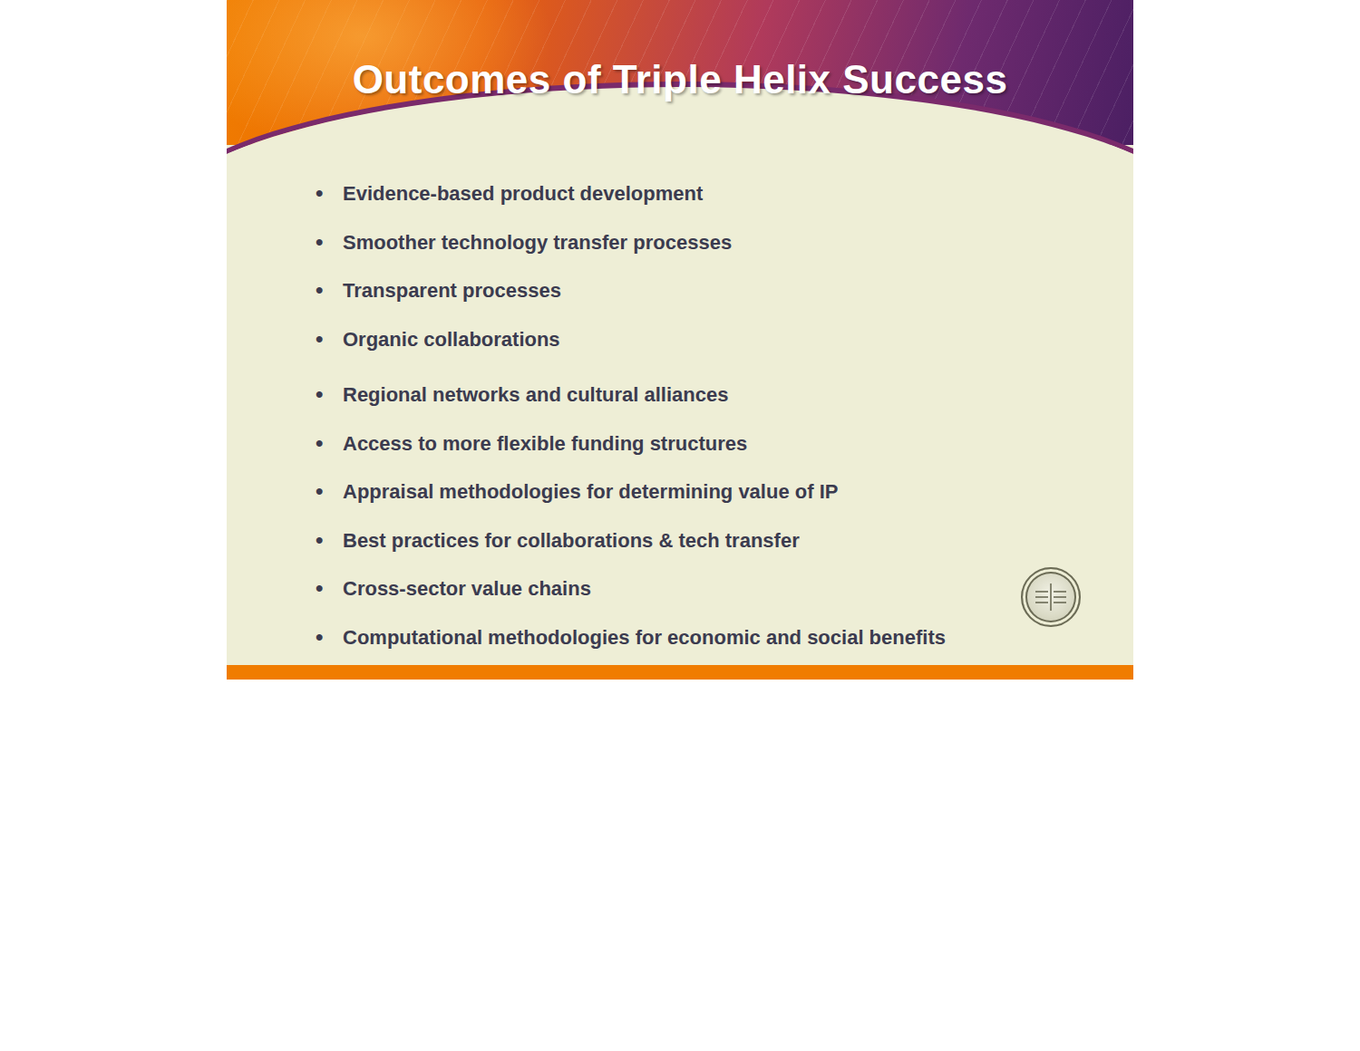Outcomes of Triple Helix Success
Evidence-based product development
Smoother technology transfer processes
Transparent processes
Organic collaborations
Regional networks and cultural alliances
Access to more flexible funding structures
Appraisal methodologies for determining value of IP
Best practices for collaborations & tech transfer
Cross-sector value chains
Computational methodologies for economic and social benefits